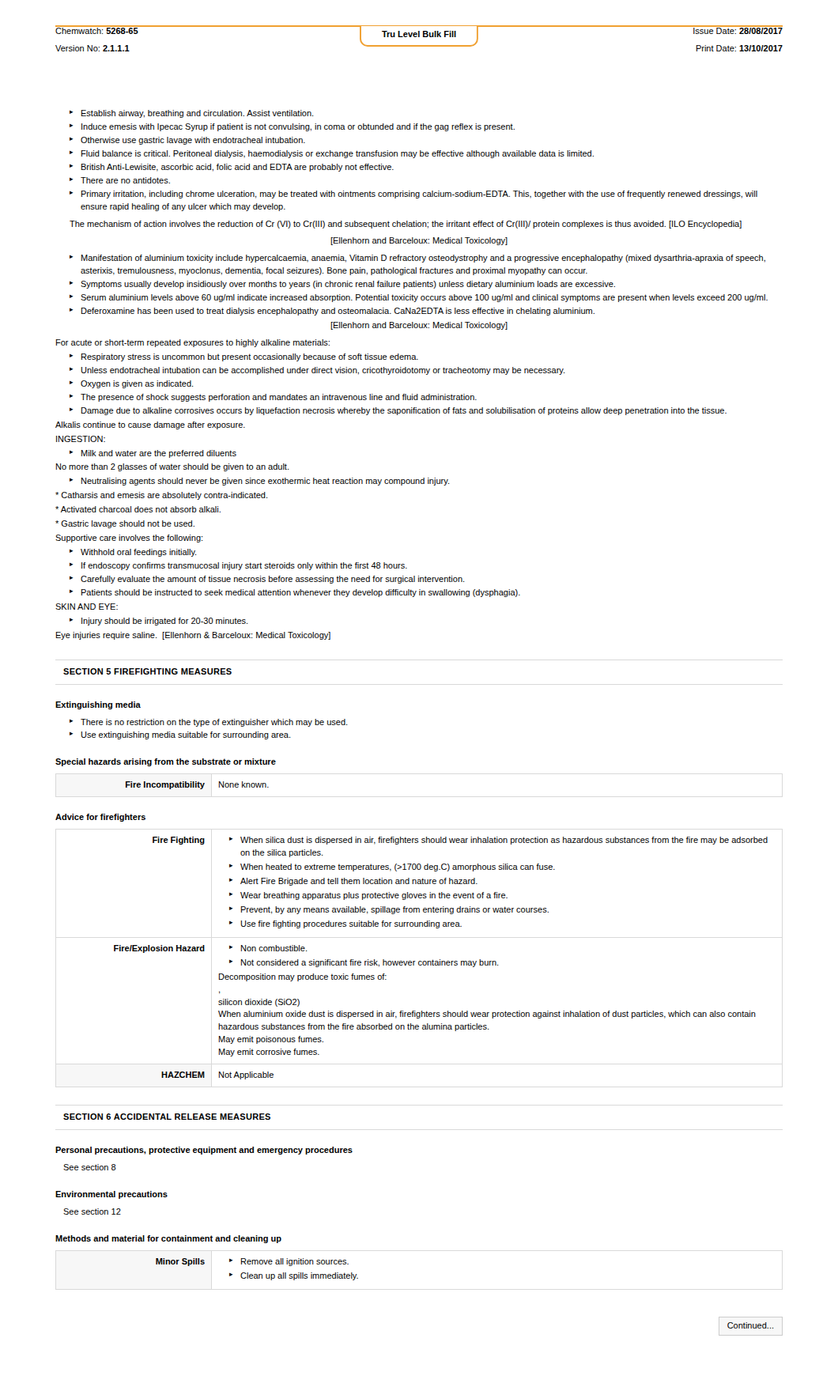Chemwatch: 5268-65
Version No: 2.1.1.1
Page 3 of 8
Issue Date: 28/08/2017
Print Date: 13/10/2017
Tru Level Bulk Fill
Establish airway, breathing and circulation. Assist ventilation.
Induce emesis with Ipecac Syrup if patient is not convulsing, in coma or obtunded and if the gag reflex is present.
Otherwise use gastric lavage with endotracheal intubation.
Fluid balance is critical. Peritoneal dialysis, haemodialysis or exchange transfusion may be effective although available data is limited.
British Anti-Lewisite, ascorbic acid, folic acid and EDTA are probably not effective.
There are no antidotes.
Primary irritation, including chrome ulceration, may be treated with ointments comprising calcium-sodium-EDTA. This, together with the use of frequently renewed dressings, will ensure rapid healing of any ulcer which may develop.
The mechanism of action involves the reduction of Cr (VI) to Cr(III) and subsequent chelation; the irritant effect of Cr(III)/ protein complexes is thus avoided. [ILO Encyclopedia]
[Ellenhorn and Barceloux: Medical Toxicology]
Manifestation of aluminium toxicity include hypercalcaemia, anaemia, Vitamin D refractory osteodystrophy and a progressive encephalopathy (mixed dysarthria-apraxia of speech, asterixis, tremulousness, myoclonus, dementia, focal seizures). Bone pain, pathological fractures and proximal myopathy can occur.
Symptoms usually develop insidiously over months to years (in chronic renal failure patients) unless dietary aluminium loads are excessive.
Serum aluminium levels above 60 ug/ml indicate increased absorption. Potential toxicity occurs above 100 ug/ml and clinical symptoms are present when levels exceed 200 ug/ml.
Deferoxamine has been used to treat dialysis encephalopathy and osteomalacia. CaNa2EDTA is less effective in chelating aluminium.
[Ellenhorn and Barceloux: Medical Toxicology]
For acute or short-term repeated exposures to highly alkaline materials:
Respiratory stress is uncommon but present occasionally because of soft tissue edema.
Unless endotracheal intubation can be accomplished under direct vision, cricothyroidotomy or tracheotomy may be necessary.
Oxygen is given as indicated.
The presence of shock suggests perforation and mandates an intravenous line and fluid administration.
Damage due to alkaline corrosives occurs by liquefaction necrosis whereby the saponification of fats and solubilisation of proteins allow deep penetration into the tissue.
Alkalis continue to cause damage after exposure.
INGESTION:
Milk and water are the preferred diluents
No more than 2 glasses of water should be given to an adult.
Neutralising agents should never be given since exothermic heat reaction may compound injury.
* Catharsis and emesis are absolutely contra-indicated.
* Activated charcoal does not absorb alkali.
* Gastric lavage should not be used.
Supportive care involves the following:
Withhold oral feedings initially.
If endoscopy confirms transmucosal injury start steroids only within the first 48 hours.
Carefully evaluate the amount of tissue necrosis before assessing the need for surgical intervention.
Patients should be instructed to seek medical attention whenever they develop difficulty in swallowing (dysphagia).
SKIN AND EYE:
Injury should be irrigated for 20-30 minutes.
Eye injuries require saline. [Ellenhorn & Barceloux: Medical Toxicology]
SECTION 5 FIREFIGHTING MEASURES
Extinguishing media
There is no restriction on the type of extinguisher which may be used.
Use extinguishing media suitable for surrounding area.
Special hazards arising from the substrate or mixture
| Fire Incompatibility | None known. |
Advice for firefighters
| Fire Fighting | When silica dust is dispersed in air, firefighters should wear inhalation protection as hazardous substances from the fire may be adsorbed on the silica particles. When heated to extreme temperatures, (>1700 deg.C) amorphous silica can fuse. Alert Fire Brigade and tell them location and nature of hazard. Wear breathing apparatus plus protective gloves in the event of a fire. Prevent, by any means available, spillage from entering drains or water courses. Use fire fighting procedures suitable for surrounding area. |
| Fire/Explosion Hazard | Non combustible. Not considered a significant fire risk, however containers may burn. Decomposition may produce toxic fumes of: , silicon dioxide (SiO2) When aluminium oxide dust is dispersed in air, firefighters should wear protection against inhalation of dust particles, which can also contain hazardous substances from the fire absorbed on the alumina particles. May emit poisonous fumes. May emit corrosive fumes. |
| HAZCHEM | Not Applicable |
SECTION 6 ACCIDENTAL RELEASE MEASURES
Personal precautions, protective equipment and emergency procedures
See section 8
Environmental precautions
See section 12
Methods and material for containment and cleaning up
| Minor Spills | Remove all ignition sources. Clean up all spills immediately. |
Continued...